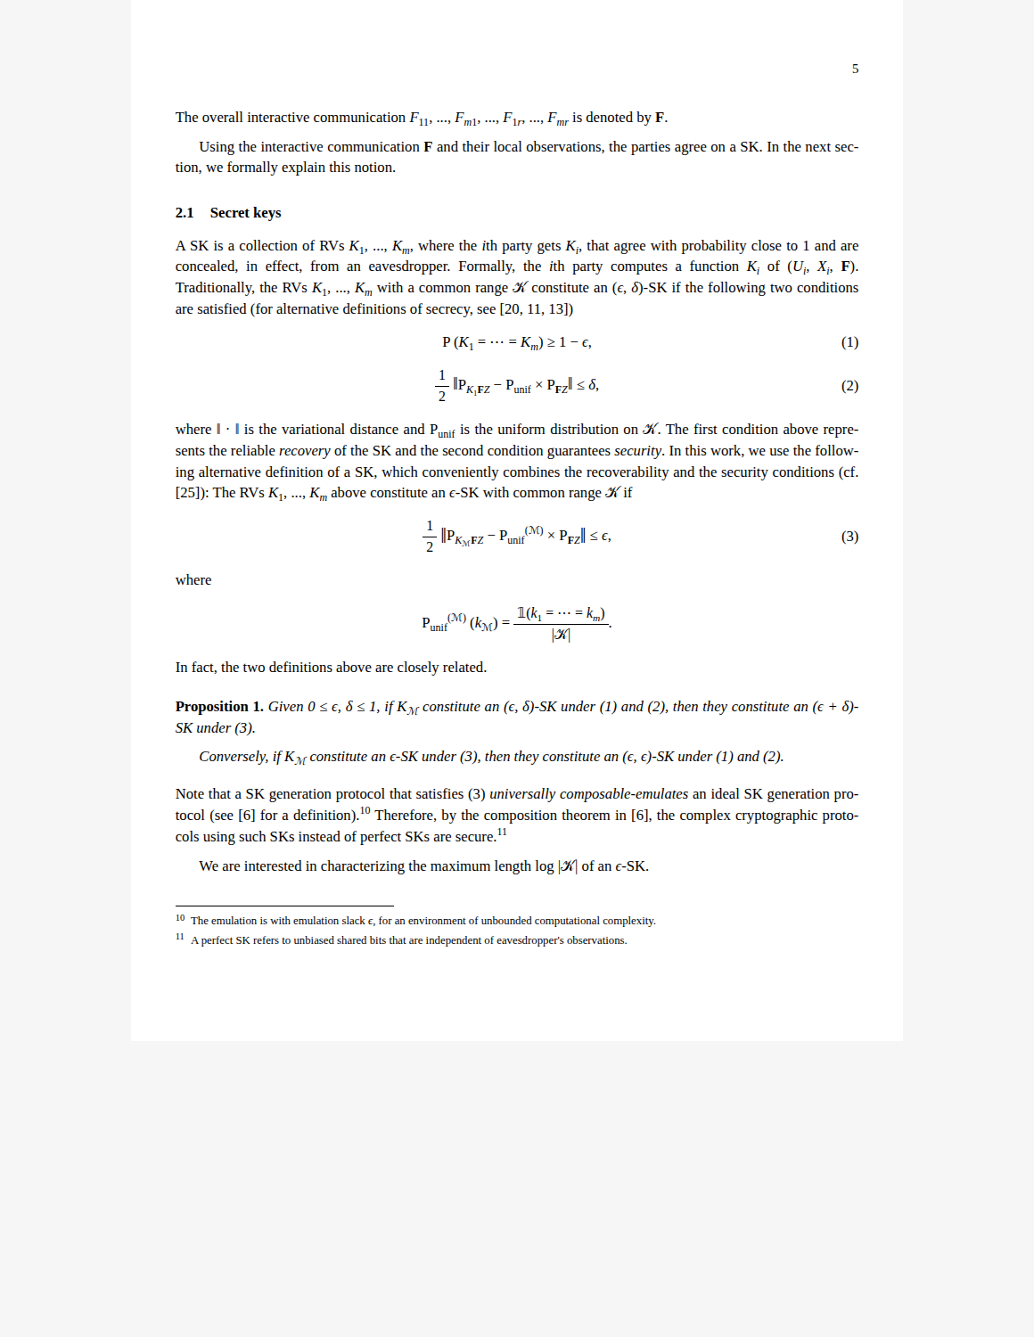5
The overall interactive communication F11, ..., Fm1, ..., F1r, ..., Fmr is denoted by F.
Using the interactive communication F and their local observations, the parties agree on a SK. In the next section, we formally explain this notion.
2.1 Secret keys
A SK is a collection of RVs K1, ..., Km, where the ith party gets Ki, that agree with probability close to 1 and are concealed, in effect, from an eavesdropper. Formally, the ith party computes a function Ki of (Ui, Xi, F). Traditionally, the RVs K1, ..., Km with a common range 𝒦 constitute an (ϵ, δ)-SK if the following two conditions are satisfied (for alternative definitions of secrecy, see [20, 11, 13])
P (K1 = ⋯ = Km) ≥ 1 − ϵ, (1)
12 ‖PK1FZ − Punif × PFZ‖ ≤ δ, (2)
where ‖ · ‖ is the variational distance and Punif is the uniform distribution on 𝒦. The first condition above represents the reliable recovery of the SK and the second condition guarantees security. In this work, we use the following alternative definition of a SK, which conveniently combines the recoverability and the security conditions (cf. [25]): The RVs K1, ..., Km above constitute an ϵ-SK with common range 𝒦 if
12 ‖PKℳFZ − Punif(ℳ) × PFZ‖ ≤ ϵ, (3)
where
Punif(ℳ) (kℳ) = 𝟙(k1 = ⋯ = km)|𝒦|.
In fact, the two definitions above are closely related.
Proposition 1. Given 0 ≤ ϵ, δ ≤ 1, if Kℳ constitute an (ϵ, δ)-SK under (1) and (2), then they constitute an (ϵ + δ)-SK under (3).
Conversely, if Kℳ constitute an ϵ-SK under (3), then they constitute an (ϵ, ϵ)-SK under (1) and (2).
Note that a SK generation protocol that satisfies (3) universally composable-emulates an ideal SK generation protocol (see [6] for a definition).10 Therefore, by the composition theorem in [6], the complex cryptographic protocols using such SKs instead of perfect SKs are secure.11
We are interested in characterizing the maximum length log |𝒦| of an ϵ-SK.
10 The emulation is with emulation slack ϵ, for an environment of unbounded computational complexity.
11 A perfect SK refers to unbiased shared bits that are independent of eavesdropper's observations.